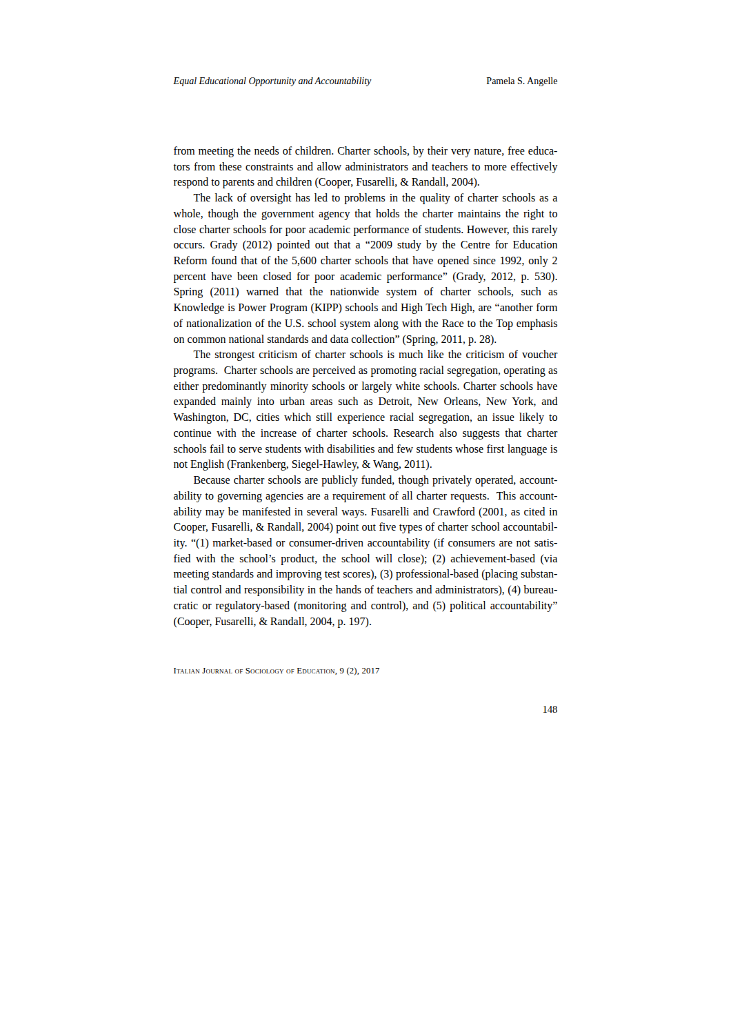Equal Educational Opportunity and Accountability Pamela S. Angelle
from meeting the needs of children. Charter schools, by their very nature, free educators from these constraints and allow administrators and teachers to more effectively respond to parents and children (Cooper, Fusarelli, & Randall, 2004).
The lack of oversight has led to problems in the quality of charter schools as a whole, though the government agency that holds the charter maintains the right to close charter schools for poor academic performance of students. However, this rarely occurs. Grady (2012) pointed out that a “2009 study by the Centre for Education Reform found that of the 5,600 charter schools that have opened since 1992, only 2 percent have been closed for poor academic performance” (Grady, 2012, p. 530). Spring (2011) warned that the nationwide system of charter schools, such as Knowledge is Power Program (KIPP) schools and High Tech High, are “another form of nationalization of the U.S. school system along with the Race to the Top emphasis on common national standards and data collection” (Spring, 2011, p. 28).
The strongest criticism of charter schools is much like the criticism of voucher programs. Charter schools are perceived as promoting racial segregation, operating as either predominantly minority schools or largely white schools. Charter schools have expanded mainly into urban areas such as Detroit, New Orleans, New York, and Washington, DC, cities which still experience racial segregation, an issue likely to continue with the increase of charter schools. Research also suggests that charter schools fail to serve students with disabilities and few students whose first language is not English (Frankenberg, Siegel-Hawley, & Wang, 2011).
Because charter schools are publicly funded, though privately operated, accountability to governing agencies are a requirement of all charter requests. This accountability may be manifested in several ways. Fusarelli and Crawford (2001, as cited in Cooper, Fusarelli, & Randall, 2004) point out five types of charter school accountability. “(1) market-based or consumer-driven accountability (if consumers are not satisfied with the school’s product, the school will close); (2) achievement-based (via meeting standards and improving test scores), (3) professional-based (placing substantial control and responsibility in the hands of teachers and administrators), (4) bureaucratic or regulatory-based (monitoring and control), and (5) political accountability” (Cooper, Fusarelli, & Randall, 2004, p. 197).
Italian Journal of Sociology of Education, 9 (2), 2017
148